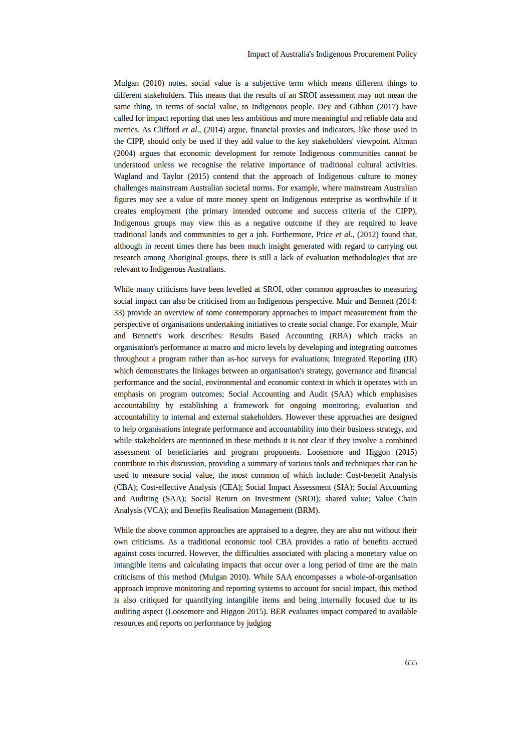Impact of Australia's Indigenous Procurement Policy
Mulgan (2010) notes, social value is a subjective term which means different things to different stakeholders. This means that the results of an SROI assessment may not mean the same thing, in terms of social value, to Indigenous people. Dey and Gibbon (2017) have called for impact reporting that uses less ambitious and more meaningful and reliable data and metrics. As Clifford et al., (2014) argue, financial proxies and indicators, like those used in the CIPP, should only be used if they add value to the key stakeholders' viewpoint. Altman (2004) argues that economic development for remote Indigenous communities cannot be understood unless we recognise the relative importance of traditional cultural activities. Wagland and Taylor (2015) contend that the approach of Indigenous culture to money challenges mainstream Australian societal norms. For example, where mainstream Australian figures may see a value of more money spent on Indigenous enterprise as worthwhile if it creates employment (the primary intended outcome and success criteria of the CIPP), Indigenous groups may view this as a negative outcome if they are required to leave traditional lands and communities to get a job. Furthermore, Price et al., (2012) found that, although in recent times there has been much insight generated with regard to carrying out research among Aboriginal groups, there is still a lack of evaluation methodologies that are relevant to Indigenous Australians.
While many criticisms have been levelled at SROI, other common approaches to measuring social impact can also be criticised from an Indigenous perspective. Muir and Bennett (2014: 33) provide an overview of some contemporary approaches to impact measurement from the perspective of organisations undertaking initiatives to create social change. For example, Muir and Bennett's work describes: Results Based Accounting (RBA) which tracks an organisation's performance at macro and micro levels by developing and integrating outcomes throughout a program rather than as-hoc surveys for evaluations; Integrated Reporting (IR) which demonstrates the linkages between an organisation's strategy, governance and financial performance and the social, environmental and economic context in which it operates with an emphasis on program outcomes; Social Accounting and Audit (SAA) which emphasises accountability by establishing a framework for ongoing monitoring, evaluation and accountability to internal and external stakeholders. However these approaches are designed to help organisations integrate performance and accountability into their business strategy, and while stakeholders are mentioned in these methods it is not clear if they involve a combined assessment of beneficiaries and program proponents. Loosemore and Higgon (2015) contribute to this discussion, providing a summary of various tools and techniques that can be used to measure social value, the most common of which include: Cost-benefit Analysis (CBA); Cost-effective Analysis (CEA); Social Impact Assessment (SIA); Social Accounting and Auditing (SAA); Social Return on Investment (SROI); shared value; Value Chain Analysis (VCA); and Benefits Realisation Management (BRM).
While the above common approaches are appraised to a degree, they are also not without their own criticisms. As a traditional economic tool CBA provides a ratio of benefits accrued against costs incurred. However, the difficulties associated with placing a monetary value on intangible items and calculating impacts that occur over a long period of time are the main criticisms of this method (Mulgan 2010). While SAA encompasses a whole-of-organisation approach improve monitoring and reporting systems to account for social impact, this method is also critiqued for quantifying intangible items and being internally focused due to its auditing aspect (Loosemore and Higgon 2015). BER evaluates impact compared to available resources and reports on performance by judging
655